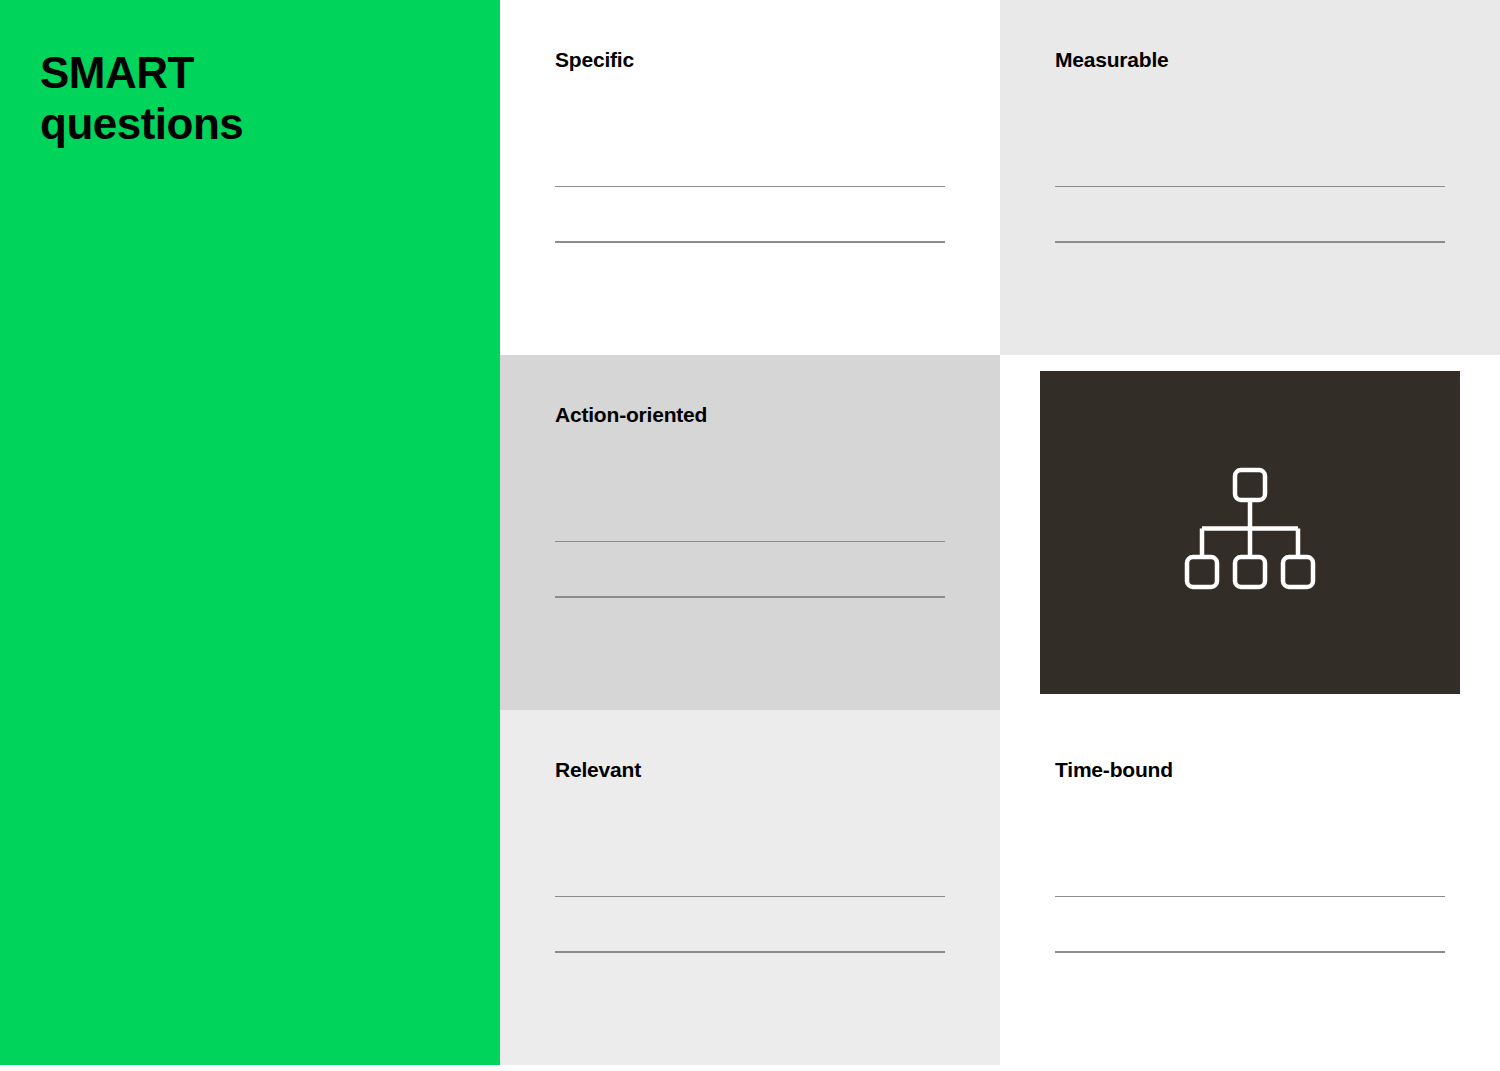SMART
questions
Specific
Measurable
Action-oriented
Relevant
Time-bound